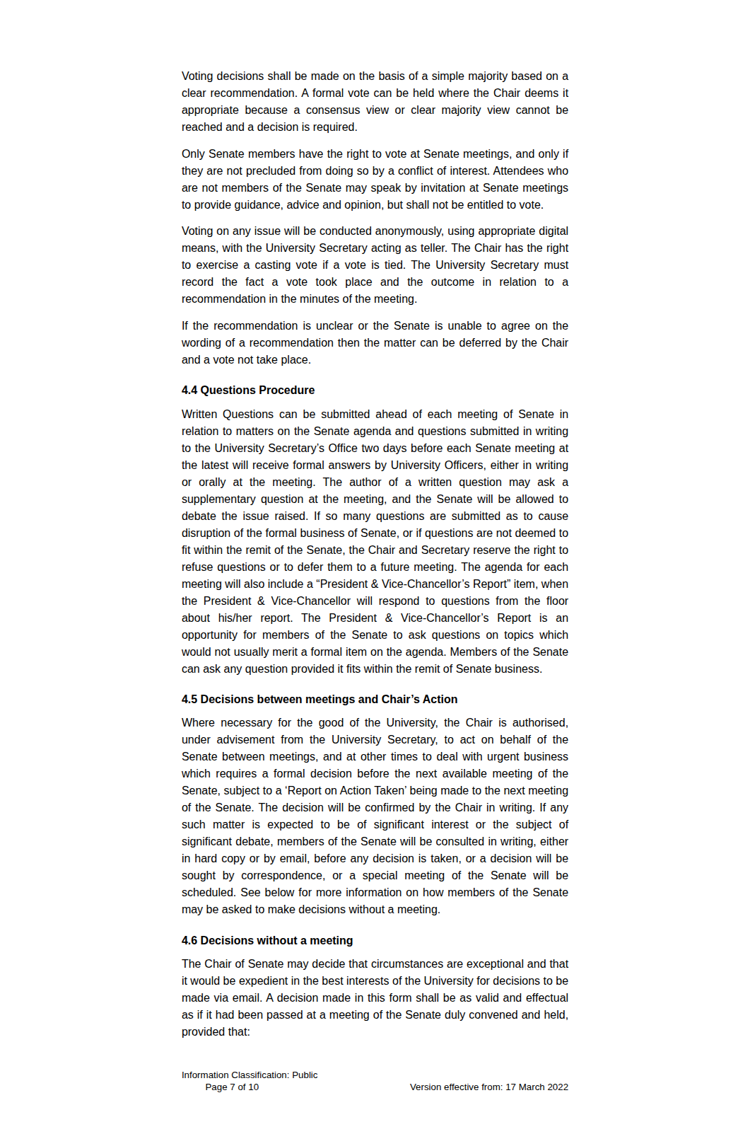Voting decisions shall be made on the basis of a simple majority based on a clear recommendation. A formal vote can be held where the Chair deems it appropriate because a consensus view or clear majority view cannot be reached and a decision is required.
Only Senate members have the right to vote at Senate meetings, and only if they are not precluded from doing so by a conflict of interest. Attendees who are not members of the Senate may speak by invitation at Senate meetings to provide guidance, advice and opinion, but shall not be entitled to vote.
Voting on any issue will be conducted anonymously, using appropriate digital means, with the University Secretary acting as teller. The Chair has the right to exercise a casting vote if a vote is tied. The University Secretary must record the fact a vote took place and the outcome in relation to a recommendation in the minutes of the meeting.
If the recommendation is unclear or the Senate is unable to agree on the wording of a recommendation then the matter can be deferred by the Chair and a vote not take place.
4.4 Questions Procedure
Written Questions can be submitted ahead of each meeting of Senate in relation to matters on the Senate agenda and questions submitted in writing to the University Secretary’s Office two days before each Senate meeting at the latest will receive formal answers by University Officers, either in writing or orally at the meeting. The author of a written question may ask a supplementary question at the meeting, and the Senate will be allowed to debate the issue raised. If so many questions are submitted as to cause disruption of the formal business of Senate, or if questions are not deemed to fit within the remit of the Senate, the Chair and Secretary reserve the right to refuse questions or to defer them to a future meeting. The agenda for each meeting will also include a “President & Vice-Chancellor’s Report” item, when the President & Vice-Chancellor will respond to questions from the floor about his/her report. The President & Vice-Chancellor’s Report is an opportunity for members of the Senate to ask questions on topics which would not usually merit a formal item on the agenda. Members of the Senate can ask any question provided it fits within the remit of Senate business.
4.5 Decisions between meetings and Chair’s Action
Where necessary for the good of the University, the Chair is authorised, under advisement from the University Secretary, to act on behalf of the Senate between meetings, and at other times to deal with urgent business which requires a formal decision before the next available meeting of the Senate, subject to a ‘Report on Action Taken’ being made to the next meeting of the Senate. The decision will be confirmed by the Chair in writing. If any such matter is expected to be of significant interest or the subject of significant debate, members of the Senate will be consulted in writing, either in hard copy or by email, before any decision is taken, or a decision will be sought by correspondence, or a special meeting of the Senate will be scheduled. See below for more information on how members of the Senate may be asked to make decisions without a meeting.
4.6 Decisions without a meeting
The Chair of Senate may decide that circumstances are exceptional and that it would be expedient in the best interests of the University for decisions to be made via email. A decision made in this form shall be as valid and effectual as if it had been passed at a meeting of the Senate duly convened and held, provided that:
Information Classification: Public
Page 7 of 10 Version effective from: 17 March 2022